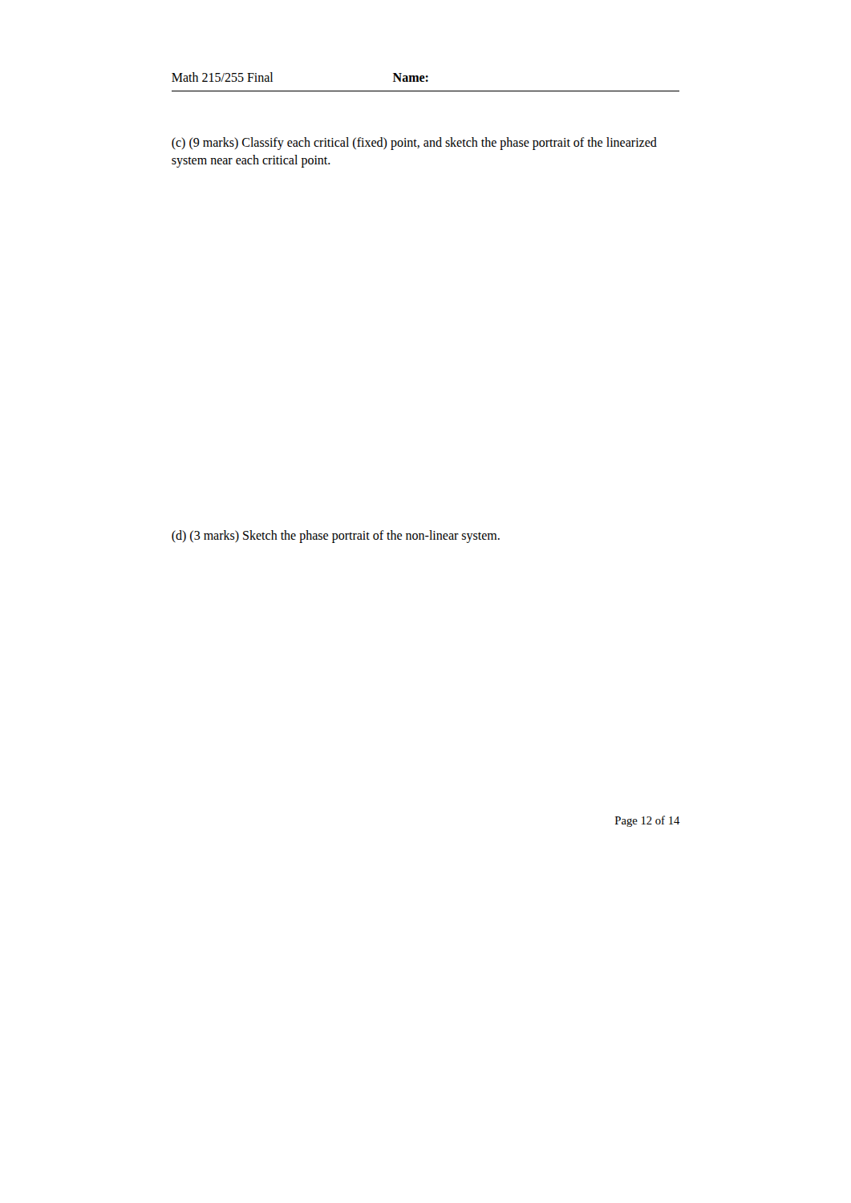Math 215/255 Final
Name:
(c) (9 marks) Classify each critical (fixed) point, and sketch the phase portrait of the linearized system near each critical point.
(d) (3 marks) Sketch the phase portrait of the non-linear system.
Page 12 of 14